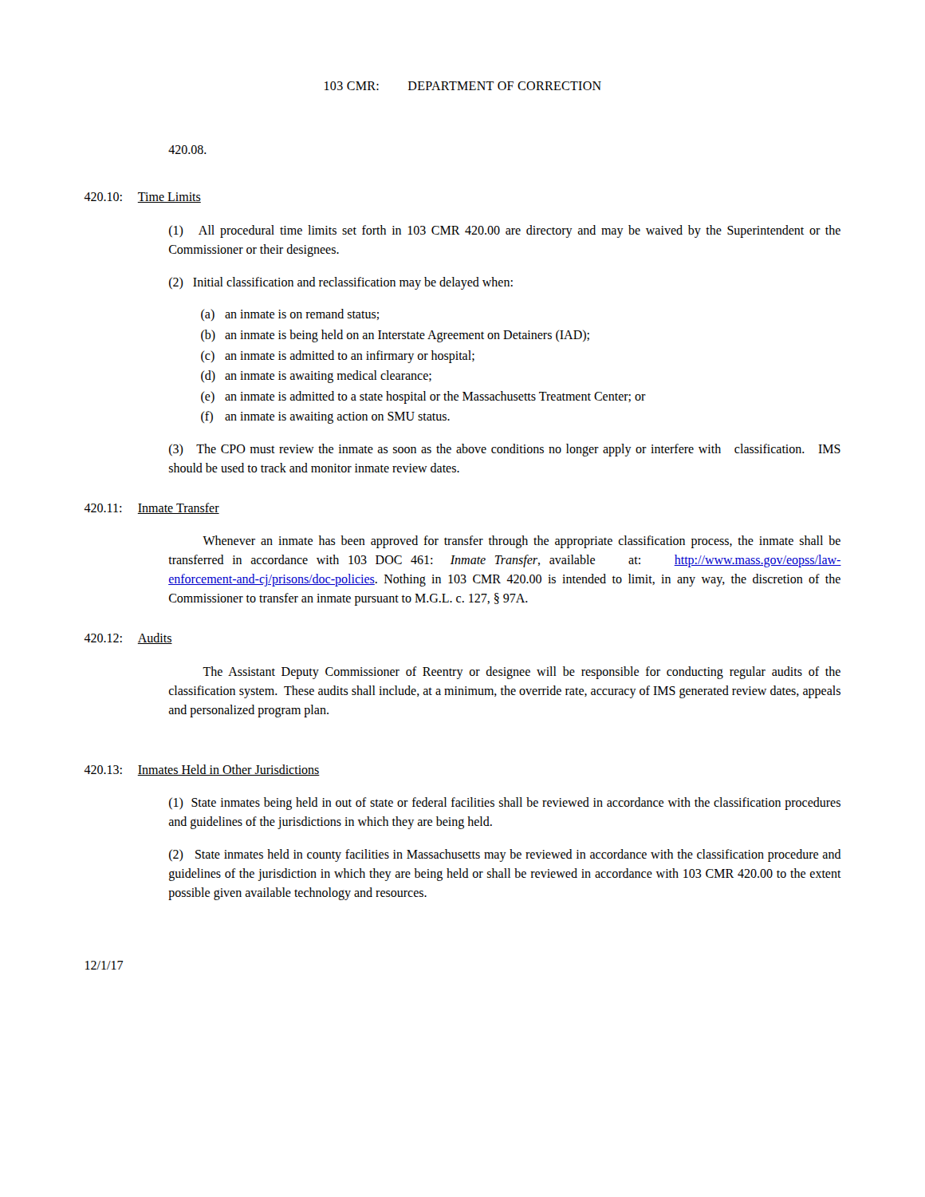103 CMR: DEPARTMENT OF CORRECTION
420.08.
420.10: Time Limits
(1) All procedural time limits set forth in 103 CMR 420.00 are directory and may be waived by the Superintendent or the Commissioner or their designees.
(2) Initial classification and reclassification may be delayed when:
(a) an inmate is on remand status;
(b) an inmate is being held on an Interstate Agreement on Detainers (IAD);
(c) an inmate is admitted to an infirmary or hospital;
(d) an inmate is awaiting medical clearance;
(e) an inmate is admitted to a state hospital or the Massachusetts Treatment Center; or
(f) an inmate is awaiting action on SMU status.
(3) The CPO must review the inmate as soon as the above conditions no longer apply or interfere with classification. IMS should be used to track and monitor inmate review dates.
420.11: Inmate Transfer
Whenever an inmate has been approved for transfer through the appropriate classification process, the inmate shall be transferred in accordance with 103 DOC 461: Inmate Transfer, available at: http://www.mass.gov/eopss/law-enforcement-and-cj/prisons/doc-policies. Nothing in 103 CMR 420.00 is intended to limit, in any way, the discretion of the Commissioner to transfer an inmate pursuant to M.G.L. c. 127, § 97A.
420.12: Audits
The Assistant Deputy Commissioner of Reentry or designee will be responsible for conducting regular audits of the classification system. These audits shall include, at a minimum, the override rate, accuracy of IMS generated review dates, appeals and personalized program plan.
420.13: Inmates Held in Other Jurisdictions
(1) State inmates being held in out of state or federal facilities shall be reviewed in accordance with the classification procedures and guidelines of the jurisdictions in which they are being held.
(2) State inmates held in county facilities in Massachusetts may be reviewed in accordance with the classification procedure and guidelines of the jurisdiction in which they are being held or shall be reviewed in accordance with 103 CMR 420.00 to the extent possible given available technology and resources.
12/1/17